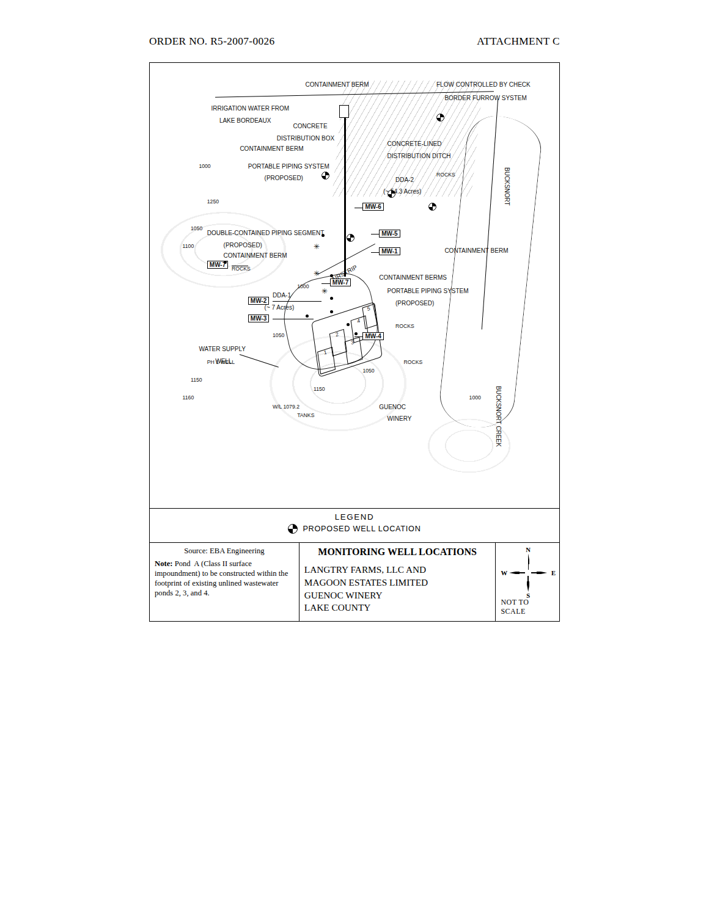ORDER NO. R5-2007-0026
ATTACHMENT C
1
2
3
4
5
CONTAINMENT BERM
FLOW CONTROLLED BY CHECK
BORDER FURROW SYSTEM
IRRIGATION WATER FROM
LAKE BORDEAUX
CONCRETE
DISTRIBUTION BOX
CONTAINMENT BERM
CONCRETE-LINED
DISTRIBUTION DITCH
PORTABLE PIPING SYSTEM
(PROPOSED)
DDA-2
(~ 54.3 Acres)
BUCKSNORT
DOUBLE-CONTAINED PIPING SEGMENT
(PROPOSED)
CONTAINMENT BERM
CONTAINMENT BERM
AIRSTRIP
CONTAINMENT BERMS
PORTABLE PIPING SYSTEM
(PROPOSED)
DDA-1
(~ 7 Acres)
WATER SUPPLY
WELL
BUCKSNORT CREEK
GUENOC
WINERY
ROCKS
ROCKS
ROCKS
ROCKS
1000
1250
1050
1100
1000
1050
1150
1160
1150
1050
1000
PH 1 WELL
W/L 1079.2
TANKS
MW-6
MW-5
MW-1
MW-7
MW-7
MW-2
MW-3
MW-4
✳
✳
✳
LEGEND
PROPOSED WELL LOCATION
Source: EBA Engineering
Note: Pond A (Class II surface impoundment) to be constructed within the footprint of existing unlined wastewater ponds 2, 3, and 4.
MONITORING WELL LOCATIONS
LANGTRY FARMS, LLC AND
MAGOON ESTATES LIMITED
GUENOC WINERY
LAKE COUNTY
N W E S
NOT TO SCALE